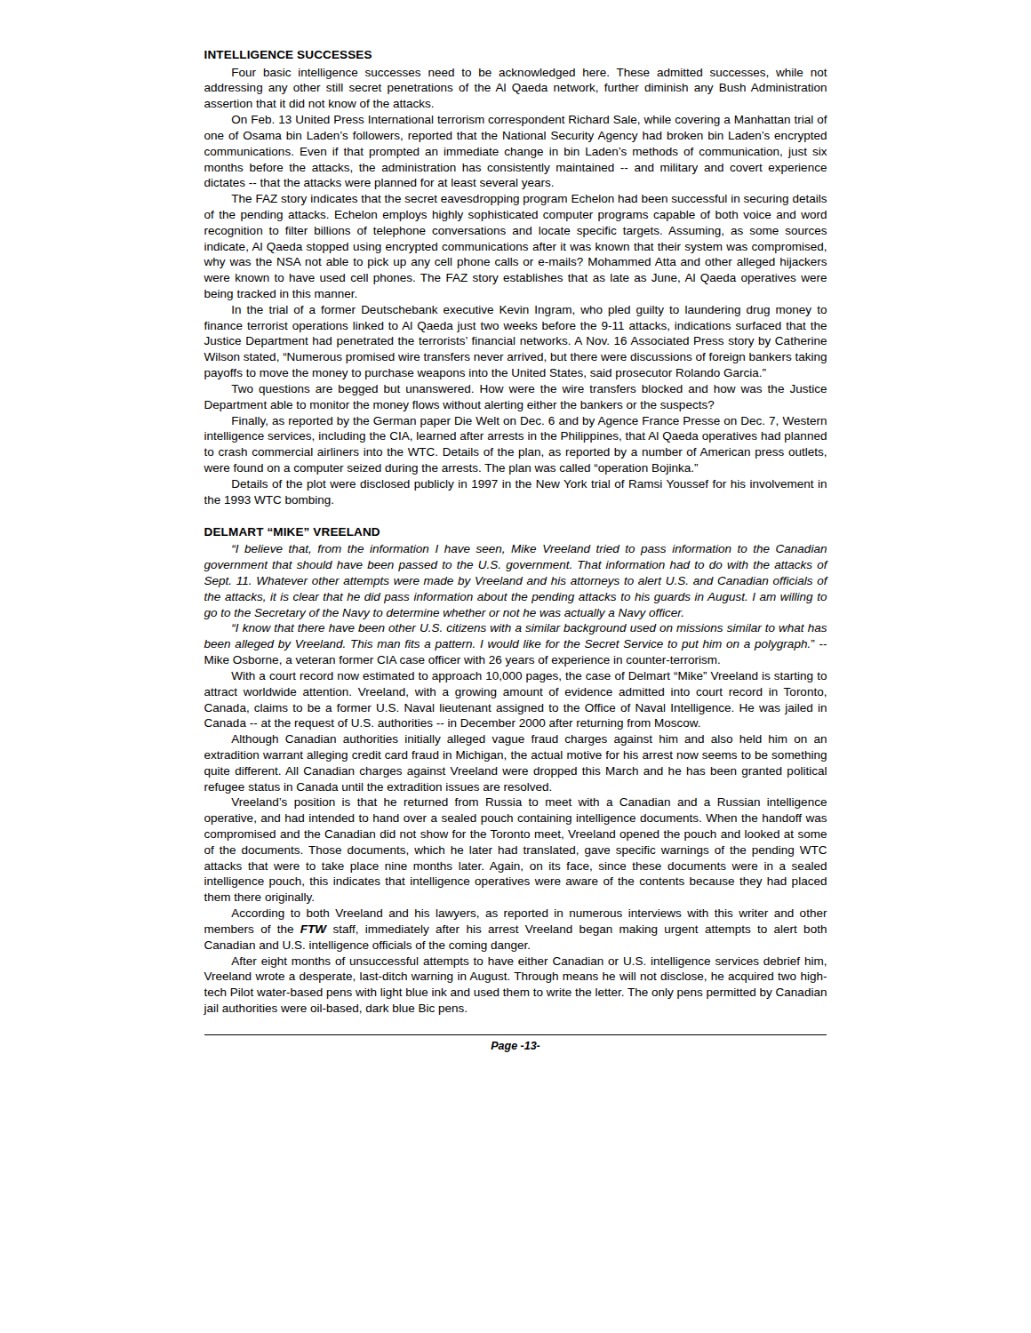INTELLIGENCE SUCCESSES
Four basic intelligence successes need to be acknowledged here. These admitted successes, while not addressing any other still secret penetrations of the Al Qaeda network, further diminish any Bush Administration assertion that it did not know of the attacks.
On Feb. 13 United Press International terrorism correspondent Richard Sale, while covering a Manhattan trial of one of Osama bin Laden’s followers, reported that the National Security Agency had broken bin Laden’s encrypted communications. Even if that prompted an immediate change in bin Laden’s methods of communication, just six months before the attacks, the administration has consistently maintained -- and military and covert experience dictates -- that the attacks were planned for at least several years.
The FAZ story indicates that the secret eavesdropping program Echelon had been successful in securing details of the pending attacks. Echelon employs highly sophisticated computer programs capable of both voice and word recognition to filter billions of telephone conversations and locate specific targets. Assuming, as some sources indicate, Al Qaeda stopped using encrypted communications after it was known that their system was compromised, why was the NSA not able to pick up any cell phone calls or e-mails? Mohammed Atta and other alleged hijackers were known to have used cell phones. The FAZ story establishes that as late as June, Al Qaeda operatives were being tracked in this manner.
In the trial of a former Deutschebank executive Kevin Ingram, who pled guilty to laundering drug money to finance terrorist operations linked to Al Qaeda just two weeks before the 9-11 attacks, indications surfaced that the Justice Department had penetrated the terrorists’ financial networks. A Nov. 16 Associated Press story by Catherine Wilson stated, “Numerous promised wire transfers never arrived, but there were discussions of foreign bankers taking payoffs to move the money to purchase weapons into the United States, said prosecutor Rolando Garcia.”
Two questions are begged but unanswered. How were the wire transfers blocked and how was the Justice Department able to monitor the money flows without alerting either the bankers or the suspects?
Finally, as reported by the German paper Die Welt on Dec. 6 and by Agence France Presse on Dec. 7, Western intelligence services, including the CIA, learned after arrests in the Philippines, that Al Qaeda operatives had planned to crash commercial airliners into the WTC. Details of the plan, as reported by a number of American press outlets, were found on a computer seized during the arrests. The plan was called “operation Bojinka.”
Details of the plot were disclosed publicly in 1997 in the New York trial of Ramsi Youssef for his involvement in the 1993 WTC bombing.
DELMART “MIKE” VREELAND
“I believe that, from the information I have seen, Mike Vreeland tried to pass information to the Canadian government that should have been passed to the U.S. government. That information had to do with the attacks of Sept. 11. Whatever other attempts were made by Vreeland and his attorneys to alert U.S. and Canadian officials of the attacks, it is clear that he did pass information about the pending attacks to his guards in August. I am willing to go to the Secretary of the Navy to determine whether or not he was actually a Navy officer.
“I know that there have been other U.S. citizens with a similar background used on missions similar to what has been alleged by Vreeland. This man fits a pattern. I would like for the Secret Service to put him on a polygraph.” -- Mike Osborne, a veteran former CIA case officer with 26 years of experience in counter-terrorism.
With a court record now estimated to approach 10,000 pages, the case of Delmart “Mike” Vreeland is starting to attract worldwide attention. Vreeland, with a growing amount of evidence admitted into court record in Toronto, Canada, claims to be a former U.S. Naval lieutenant assigned to the Office of Naval Intelligence. He was jailed in Canada -- at the request of U.S. authorities -- in December 2000 after returning from Moscow.
Although Canadian authorities initially alleged vague fraud charges against him and also held him on an extradition warrant alleging credit card fraud in Michigan, the actual motive for his arrest now seems to be something quite different. All Canadian charges against Vreeland were dropped this March and he has been granted political refugee status in Canada until the extradition issues are resolved.
Vreeland’s position is that he returned from Russia to meet with a Canadian and a Russian intelligence operative, and had intended to hand over a sealed pouch containing intelligence documents. When the handoff was compromised and the Canadian did not show for the Toronto meet, Vreeland opened the pouch and looked at some of the documents. Those documents, which he later had translated, gave specific warnings of the pending WTC attacks that were to take place nine months later. Again, on its face, since these documents were in a sealed intelligence pouch, this indicates that intelligence operatives were aware of the contents because they had placed them there originally.
According to both Vreeland and his lawyers, as reported in numerous interviews with this writer and other members of the FTW staff, immediately after his arrest Vreeland began making urgent attempts to alert both Canadian and U.S. intelligence officials of the coming danger.
After eight months of unsuccessful attempts to have either Canadian or U.S. intelligence services debrief him, Vreeland wrote a desperate, last-ditch warning in August. Through means he will not disclose, he acquired two high-tech Pilot water-based pens with light blue ink and used them to write the letter. The only pens permitted by Canadian jail authorities were oil-based, dark blue Bic pens.
Page -13-